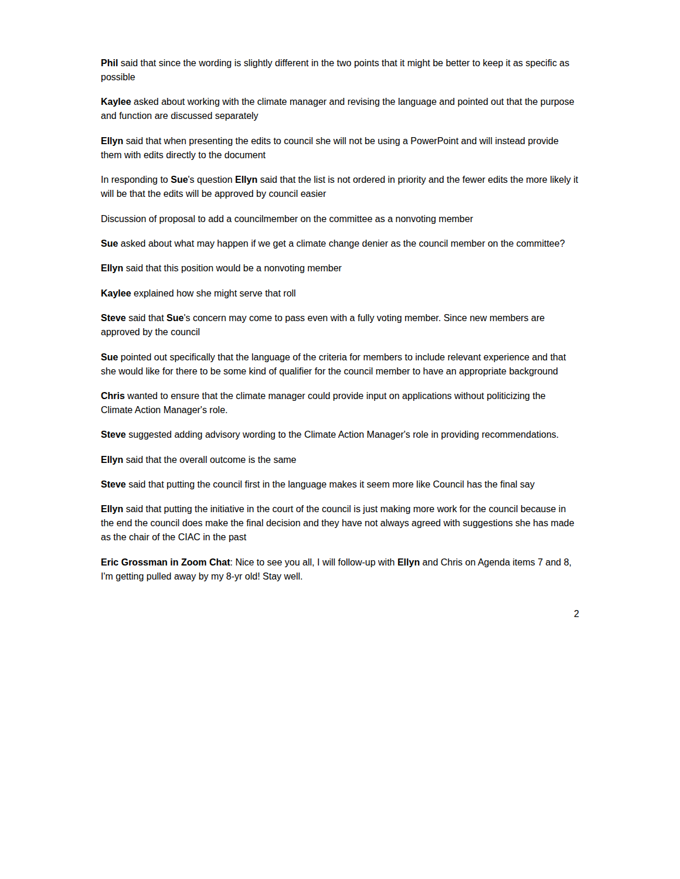Phil said that since the wording is slightly different in the two points that it might be better to keep it as specific as possible
Kaylee asked about working with the climate manager and revising the language and pointed out that the purpose and function are discussed separately
Ellyn said that when presenting the edits to council she will not be using a PowerPoint and will instead provide them with edits directly to the document
In responding to Sue's question Ellyn said that the list is not ordered in priority and the fewer edits the more likely it will be that the edits will be approved by council easier
Discussion of proposal to add a councilmember on the committee as a nonvoting member
Sue asked about what may happen if we get a climate change denier as the council member on the committee?
Ellyn said that this position would be a nonvoting member
Kaylee explained how she might serve that roll
Steve said that Sue's concern may come to pass even with a fully voting member. Since new members are approved by the council
Sue pointed out specifically that the language of the criteria for members to include relevant experience and that she would like for there to be some kind of qualifier for the council member to have an appropriate background
Chris wanted to ensure that the climate manager could provide input on applications without politicizing the Climate Action Manager's role.
Steve suggested adding advisory wording to the Climate Action Manager's role in providing recommendations.
Ellyn said that the overall outcome is the same
Steve said that putting the council first in the language makes it seem more like Council has the final say
Ellyn said that putting the initiative in the court of the council is just making more work for the council because in the end the council does make the final decision and they have not always agreed with suggestions she has made as the chair of the CIAC in the past
Eric Grossman in Zoom Chat: Nice to see you all, I will follow-up with Ellyn and Chris on Agenda items 7 and 8, I'm getting pulled away by my 8-yr old! Stay well.
2